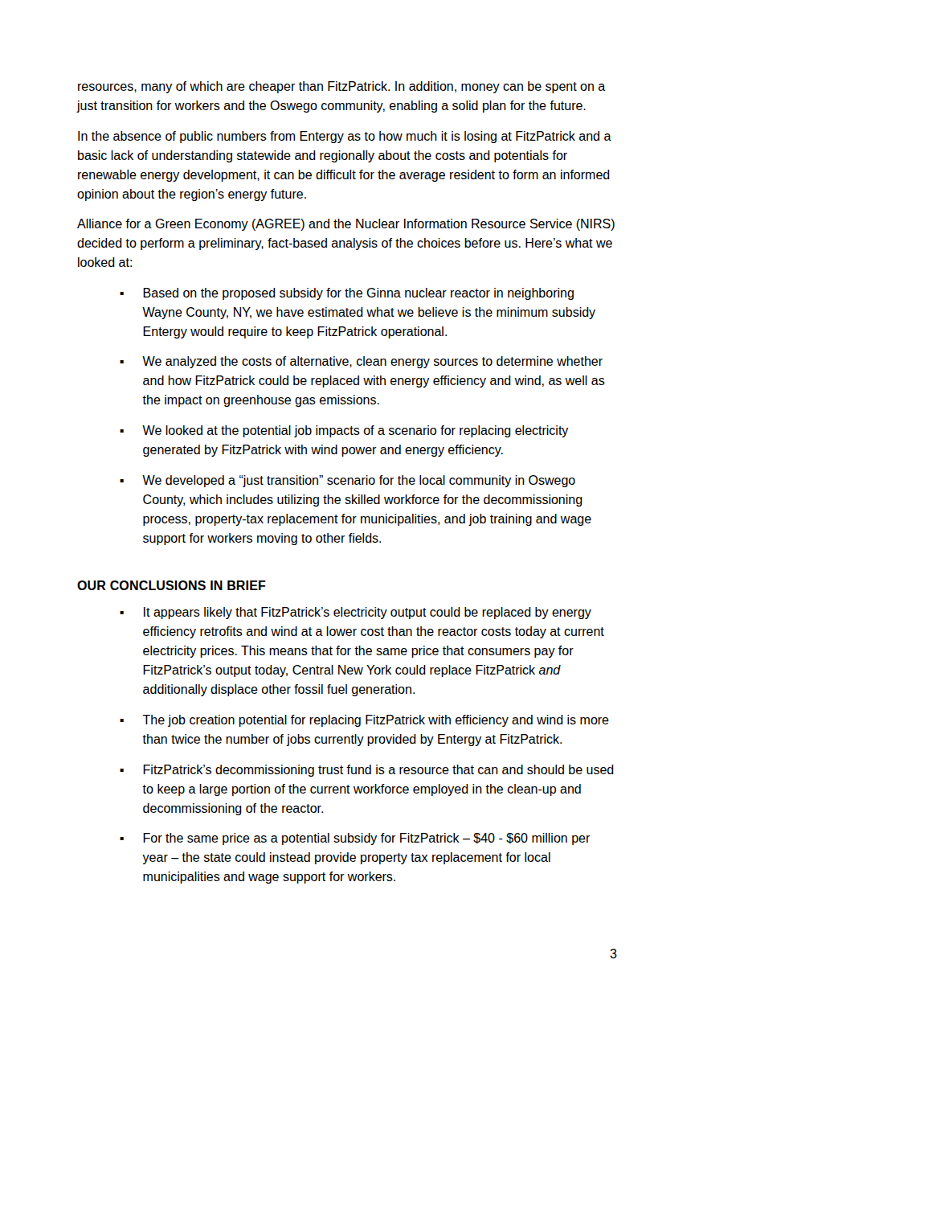resources, many of which are cheaper than FitzPatrick. In addition, money can be spent on a just transition for workers and the Oswego community, enabling a solid plan for the future.
In the absence of public numbers from Entergy as to how much it is losing at FitzPatrick and a basic lack of understanding statewide and regionally about the costs and potentials for renewable energy development, it can be difficult for the average resident to form an informed opinion about the region’s energy future.
Alliance for a Green Economy (AGREE) and the Nuclear Information Resource Service (NIRS) decided to perform a preliminary, fact-based analysis of the choices before us. Here’s what we looked at:
Based on the proposed subsidy for the Ginna nuclear reactor in neighboring Wayne County, NY, we have estimated what we believe is the minimum subsidy Entergy would require to keep FitzPatrick operational.
We analyzed the costs of alternative, clean energy sources to determine whether and how FitzPatrick could be replaced with energy efficiency and wind, as well as the impact on greenhouse gas emissions.
We looked at the potential job impacts of a scenario for replacing electricity generated by FitzPatrick with wind power and energy efficiency.
We developed a “just transition” scenario for the local community in Oswego County, which includes utilizing the skilled workforce for the decommissioning process, property-tax replacement for municipalities, and job training and wage support for workers moving to other fields.
OUR CONCLUSIONS IN BRIEF
It appears likely that FitzPatrick’s electricity output could be replaced by energy efficiency retrofits and wind at a lower cost than the reactor costs today at current electricity prices. This means that for the same price that consumers pay for FitzPatrick’s output today, Central New York could replace FitzPatrick and additionally displace other fossil fuel generation.
The job creation potential for replacing FitzPatrick with efficiency and wind is more than twice the number of jobs currently provided by Entergy at FitzPatrick.
FitzPatrick’s decommissioning trust fund is a resource that can and should be used to keep a large portion of the current workforce employed in the clean-up and decommissioning of the reactor.
For the same price as a potential subsidy for FitzPatrick – $40 - $60 million per year – the state could instead provide property tax replacement for local municipalities and wage support for workers.
3